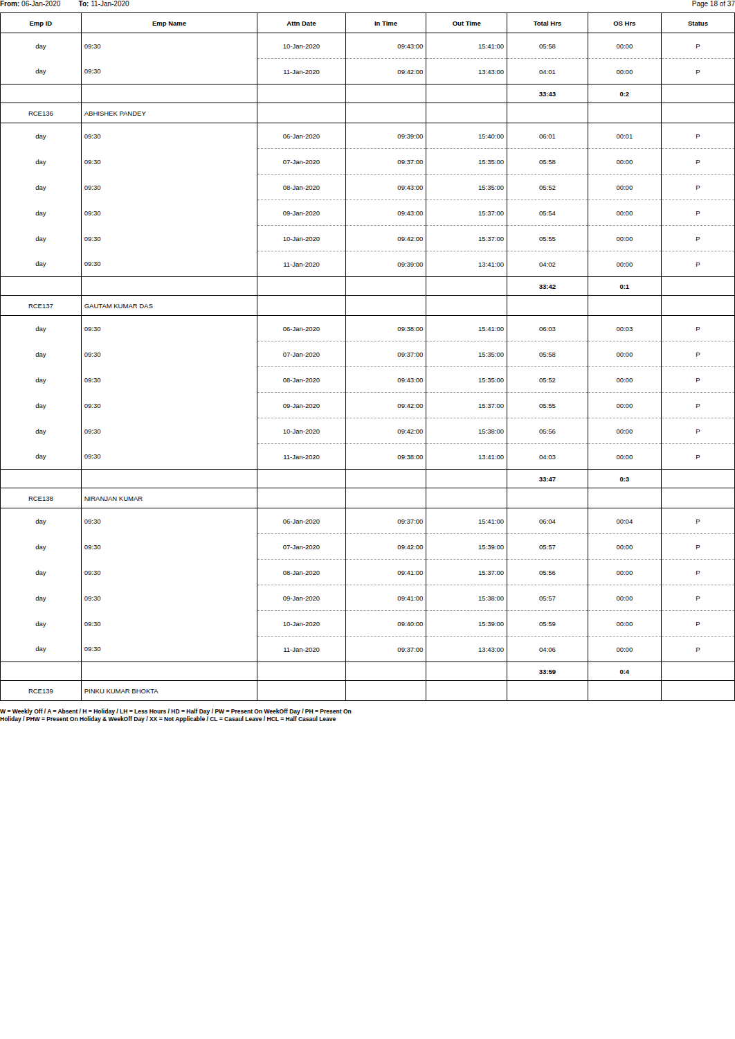From: 06-Jan-2020 To: 11-Jan-2020
Page 18 of 37
| Emp ID | Emp Name | Attn Date | In Time | Out Time | Total Hrs | OS Hrs | Status |
| --- | --- | --- | --- | --- | --- | --- | --- |
| day | 09:30 | 10-Jan-2020 | 09:43:00 | 15:41:00 | 05:58 | 00:00 | P |
| day | 09:30 | 11-Jan-2020 | 09:42:00 | 13:43:00 | 04:01 | 00:00 | P |
| | | | | | 33:43 | 0:2 | |
| RCE136 | ABHISHEK PANDEY | | | | | | |
| day | 09:30 | 06-Jan-2020 | 09:39:00 | 15:40:00 | 06:01 | 00:01 | P |
| day | 09:30 | 07-Jan-2020 | 09:37:00 | 15:35:00 | 05:58 | 00:00 | P |
| day | 09:30 | 08-Jan-2020 | 09:43:00 | 15:35:00 | 05:52 | 00:00 | P |
| day | 09:30 | 09-Jan-2020 | 09:43:00 | 15:37:00 | 05:54 | 00:00 | P |
| day | 09:30 | 10-Jan-2020 | 09:42:00 | 15:37:00 | 05:55 | 00:00 | P |
| day | 09:30 | 11-Jan-2020 | 09:39:00 | 13:41:00 | 04:02 | 00:00 | P |
| | | | | | 33:42 | 0:1 | |
| RCE137 | GAUTAM KUMAR DAS | | | | | | |
| day | 09:30 | 06-Jan-2020 | 09:38:00 | 15:41:00 | 06:03 | 00:03 | P |
| day | 09:30 | 07-Jan-2020 | 09:37:00 | 15:35:00 | 05:58 | 00:00 | P |
| day | 09:30 | 08-Jan-2020 | 09:43:00 | 15:35:00 | 05:52 | 00:00 | P |
| day | 09:30 | 09-Jan-2020 | 09:42:00 | 15:37:00 | 05:55 | 00:00 | P |
| day | 09:30 | 10-Jan-2020 | 09:42:00 | 15:38:00 | 05:56 | 00:00 | P |
| day | 09:30 | 11-Jan-2020 | 09:38:00 | 13:41:00 | 04:03 | 00:00 | P |
| | | | | | 33:47 | 0:3 | |
| RCE138 | NIRANJAN KUMAR | | | | | | |
| day | 09:30 | 06-Jan-2020 | 09:37:00 | 15:41:00 | 06:04 | 00:04 | P |
| day | 09:30 | 07-Jan-2020 | 09:42:00 | 15:39:00 | 05:57 | 00:00 | P |
| day | 09:30 | 08-Jan-2020 | 09:41:00 | 15:37:00 | 05:56 | 00:00 | P |
| day | 09:30 | 09-Jan-2020 | 09:41:00 | 15:38:00 | 05:57 | 00:00 | P |
| day | 09:30 | 10-Jan-2020 | 09:40:00 | 15:39:00 | 05:59 | 00:00 | P |
| day | 09:30 | 11-Jan-2020 | 09:37:00 | 13:43:00 | 04:06 | 00:00 | P |
| | | | | | 33:59 | 0:4 | |
| RCE139 | PINKU KUMAR BHOKTA | | | | | | |
W = Weekly Off / A = Absent / H = Holiday / LH = Less Hours / HD = Half Day / PW = Present On WeekOff Day / PH = Present On
Holiday / PHW = Present On Holiday & WeekOff Day / XX = Not Applicable / CL = Casaul Leave / HCL = Half Casaul Leave